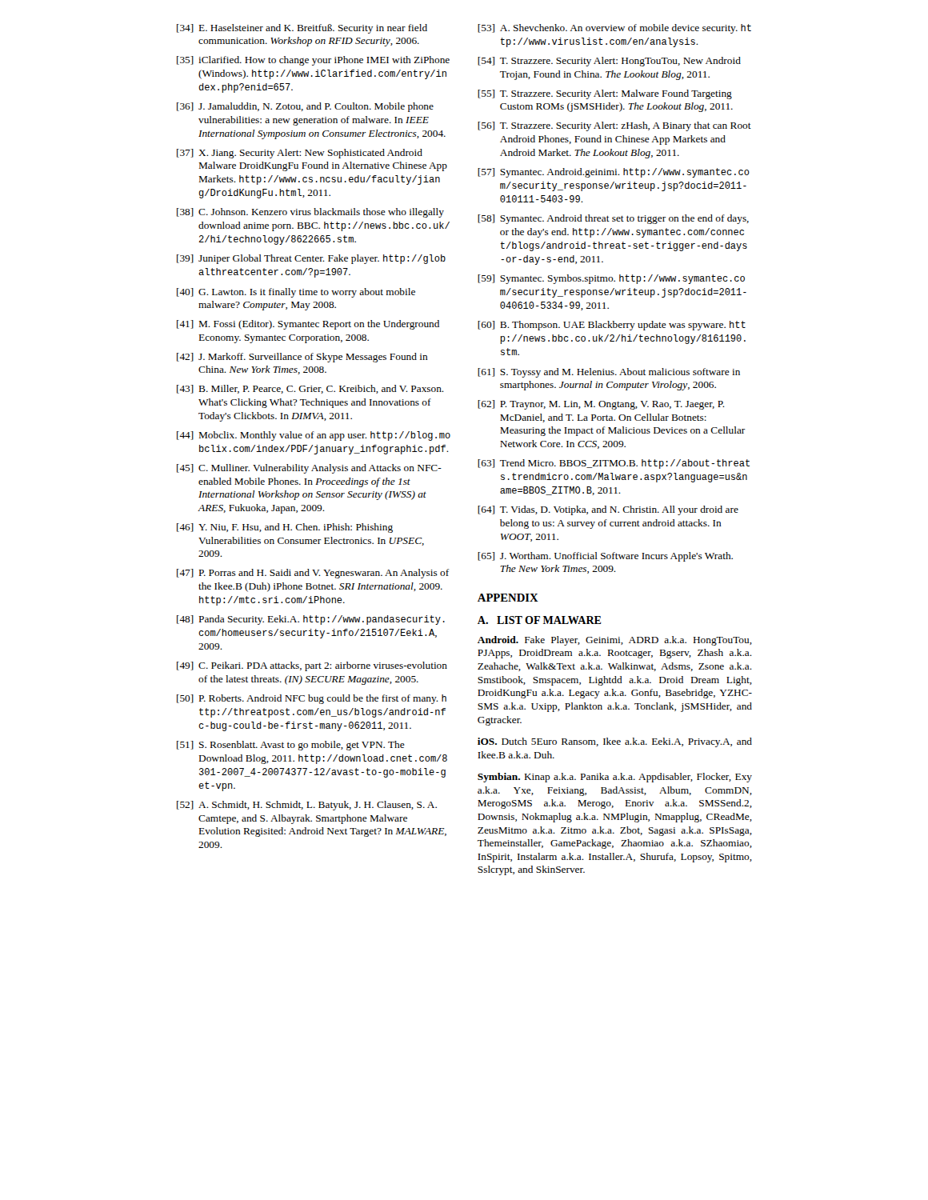[34] E. Haselsteiner and K. Breitfuß. Security in near field communication. Workshop on RFID Security, 2006.
[35] iClarified. How to change your iPhone IMEI with ZiPhone (Windows). http://www.iClarified.com/entry/index.php?enid=657.
[36] J. Jamaluddin, N. Zotou, and P. Coulton. Mobile phone vulnerabilities: a new generation of malware. In IEEE International Symposium on Consumer Electronics, 2004.
[37] X. Jiang. Security Alert: New Sophisticated Android Malware DroidKungFu Found in Alternative Chinese App Markets. http://www.cs.ncsu.edu/faculty/jiang/DroidKungFu.html, 2011.
[38] C. Johnson. Kenzero virus blackmails those who illegally download anime porn. BBC. http://news.bbc.co.uk/2/hi/technology/8622665.stm.
[39] Juniper Global Threat Center. Fake player. http://globalthreatcenter.com/?p=1907.
[40] G. Lawton. Is it finally time to worry about mobile malware? Computer, May 2008.
[41] M. Fossi (Editor). Symantec Report on the Underground Economy. Symantec Corporation, 2008.
[42] J. Markoff. Surveillance of Skype Messages Found in China. New York Times, 2008.
[43] B. Miller, P. Pearce, C. Grier, C. Kreibich, and V. Paxson. What's Clicking What? Techniques and Innovations of Today's Clickbots. In DIMVA, 2011.
[44] Mobclix. Monthly value of an app user. http://blog.mobclix.com/index/PDF/january_infographic.pdf.
[45] C. Mulliner. Vulnerability Analysis and Attacks on NFC-enabled Mobile Phones. In Proceedings of the 1st International Workshop on Sensor Security (IWSS) at ARES, Fukuoka, Japan, 2009.
[46] Y. Niu, F. Hsu, and H. Chen. iPhish: Phishing Vulnerabilities on Consumer Electronics. In UPSEC, 2009.
[47] P. Porras and H. Saidi and V. Yegneswaran. An Analysis of the Ikee.B (Duh) iPhone Botnet. SRI International, 2009. http://mtc.sri.com/iPhone.
[48] Panda Security. Eeki.A. http://www.pandasecurity.com/homeusers/security-info/215107/Eeki.A, 2009.
[49] C. Peikari. PDA attacks, part 2: airborne viruses-evolution of the latest threats. (IN) SECURE Magazine, 2005.
[50] P. Roberts. Android NFC bug could be the first of many. http://threatpost.com/en_us/blogs/android-nfc-bug-could-be-first-many-062011, 2011.
[51] S. Rosenblatt. Avast to go mobile, get VPN. The Download Blog, 2011. http://download.cnet.com/8301-2007_4-20074377-12/avast-to-go-mobile-get-vpn.
[52] A. Schmidt, H. Schmidt, L. Batyuk, J. H. Clausen, S. A. Camtepe, and S. Albayrak. Smartphone Malware Evolution Regisited: Android Next Target? In MALWARE, 2009.
[53] A. Shevchenko. An overview of mobile device security. http://www.viruslist.com/en/analysis.
[54] T. Strazzere. Security Alert: HongTouTou, New Android Trojan, Found in China. The Lookout Blog, 2011.
[55] T. Strazzere. Security Alert: Malware Found Targeting Custom ROMs (jSMSHider). The Lookout Blog, 2011.
[56] T. Strazzere. Security Alert: zHash, A Binary that can Root Android Phones, Found in Chinese App Markets and Android Market. The Lookout Blog, 2011.
[57] Symantec. Android.geinimi. http://www.symantec.com/security_response/writeup.jsp?docid=2011-010111-5403-99.
[58] Symantec. Android threat set to trigger on the end of days, or the day's end. http://www.symantec.com/connect/blogs/android-threat-set-trigger-end-days-or-day-s-end, 2011.
[59] Symantec. Symbos.spitmo. http://www.symantec.com/security_response/writeup.jsp?docid=2011-040610-5334-99, 2011.
[60] B. Thompson. UAE Blackberry update was spyware. http://news.bbc.co.uk/2/hi/technology/8161190.stm.
[61] S. Toyssy and M. Helenius. About malicious software in smartphones. Journal in Computer Virology, 2006.
[62] P. Traynor, M. Lin, M. Ongtang, V. Rao, T. Jaeger, P. McDaniel, and T. La Porta. On Cellular Botnets: Measuring the Impact of Malicious Devices on a Cellular Network Core. In CCS, 2009.
[63] Trend Micro. BBOS_ZITMO.B. http://about-threats.trendmicro.com/Malware.aspx?language=us&name=BBOS_ZITMO.B, 2011.
[64] T. Vidas, D. Votipka, and N. Christin. All your droid are belong to us: A survey of current android attacks. In WOOT, 2011.
[65] J. Wortham. Unofficial Software Incurs Apple's Wrath. The New York Times, 2009.
APPENDIX
A. LIST OF MALWARE
Android. Fake Player, Geinimi, ADRD a.k.a. HongTouTou, PJApps, DroidDream a.k.a. Rootcager, Bgserv, Zhash a.k.a. Zeahache, Walk&Text a.k.a. Walkinwat, Adsms, Zsone a.k.a. Smstibook, Smspacem, Lightdd a.k.a. Droid Dream Light, DroidKungFu a.k.a. Legacy a.k.a. Gonfu, Basebridge, YZHC-SMS a.k.a. Uxipp, Plankton a.k.a. Tonclank, jSMSHider, and Ggtracker.
iOS. Dutch 5Euro Ransom, Ikee a.k.a. Eeki.A, Privacy.A, and Ikee.B a.k.a. Duh.
Symbian. Kinap a.k.a. Panika a.k.a. Appdisabler, Flocker, Exy a.k.a. Yxe, Feixiang, BadAssist, Album, CommDN, MerogoSMS a.k.a. Merogo, Enoriv a.k.a. SMSSend.2, Downsis, Nokmaplug a.k.a. NMPlugin, Nmapplug, CReadMe, ZeusMitmo a.k.a. Zitmo a.k.a. Zbot, Sagasi a.k.a. SPIsSaga, Themeinstaller, GamePackage, Zhaomiao a.k.a. SZhaomiao, InSpirit, Instalarm a.k.a. Installer.A, Shurufa, Lopsoy, Spitmo, Sslcrypt, and SkinServer.